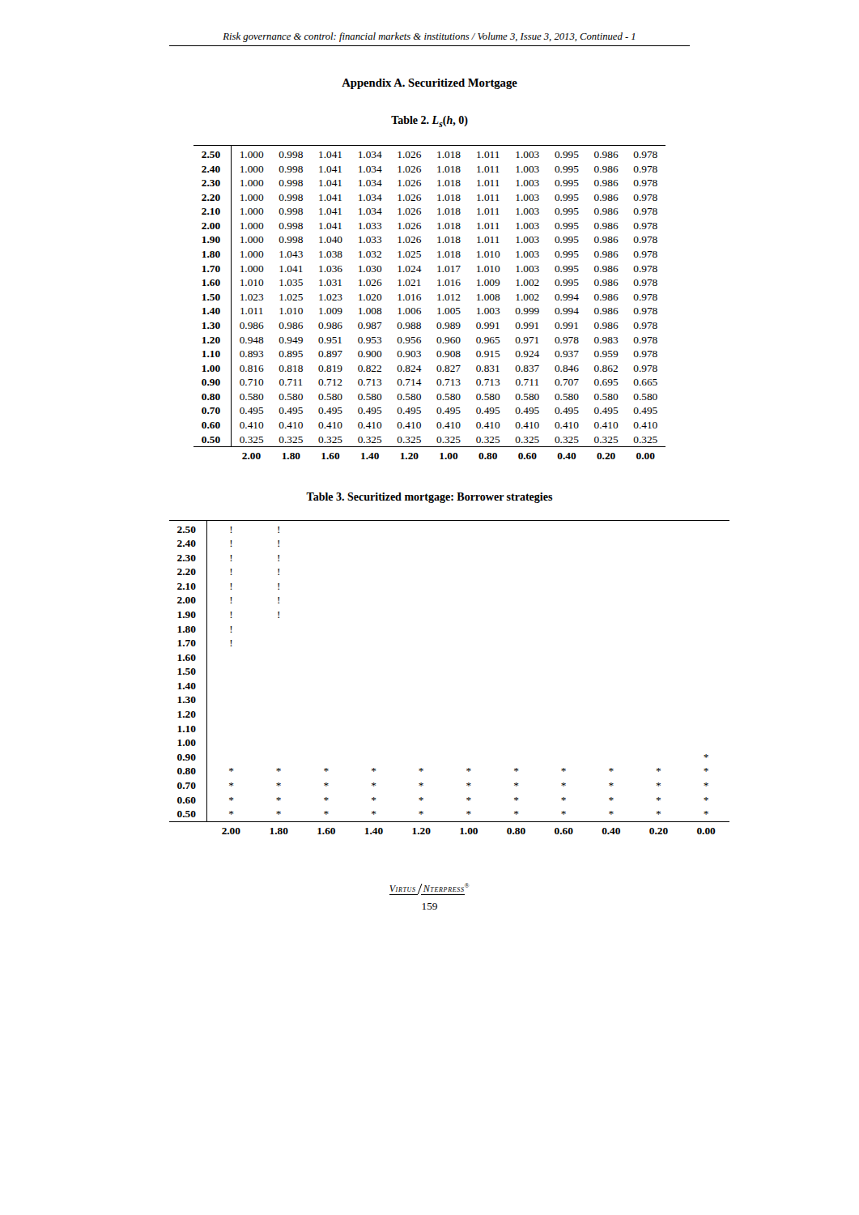Risk governance & control: financial markets & institutions / Volume 3, Issue 3, 2013, Continued - 1
Appendix A. Securitized Mortgage
Table 2. Ls(h, 0)
| 2.50 | 1.000 | 0.998 | 1.041 | 1.034 | 1.026 | 1.018 | 1.011 | 1.003 | 0.995 | 0.986 | 0.978 |
| 2.40 | 1.000 | 0.998 | 1.041 | 1.034 | 1.026 | 1.018 | 1.011 | 1.003 | 0.995 | 0.986 | 0.978 |
| 2.30 | 1.000 | 0.998 | 1.041 | 1.034 | 1.026 | 1.018 | 1.011 | 1.003 | 0.995 | 0.986 | 0.978 |
| 2.20 | 1.000 | 0.998 | 1.041 | 1.034 | 1.026 | 1.018 | 1.011 | 1.003 | 0.995 | 0.986 | 0.978 |
| 2.10 | 1.000 | 0.998 | 1.041 | 1.034 | 1.026 | 1.018 | 1.011 | 1.003 | 0.995 | 0.986 | 0.978 |
| 2.00 | 1.000 | 0.998 | 1.041 | 1.033 | 1.026 | 1.018 | 1.011 | 1.003 | 0.995 | 0.986 | 0.978 |
| 1.90 | 1.000 | 0.998 | 1.040 | 1.033 | 1.026 | 1.018 | 1.011 | 1.003 | 0.995 | 0.986 | 0.978 |
| 1.80 | 1.000 | 1.043 | 1.038 | 1.032 | 1.025 | 1.018 | 1.010 | 1.003 | 0.995 | 0.986 | 0.978 |
| 1.70 | 1.000 | 1.041 | 1.036 | 1.030 | 1.024 | 1.017 | 1.010 | 1.003 | 0.995 | 0.986 | 0.978 |
| 1.60 | 1.010 | 1.035 | 1.031 | 1.026 | 1.021 | 1.016 | 1.009 | 1.002 | 0.995 | 0.986 | 0.978 |
| 1.50 | 1.023 | 1.025 | 1.023 | 1.020 | 1.016 | 1.012 | 1.008 | 1.002 | 0.994 | 0.986 | 0.978 |
| 1.40 | 1.011 | 1.010 | 1.009 | 1.008 | 1.006 | 1.005 | 1.003 | 0.999 | 0.994 | 0.986 | 0.978 |
| 1.30 | 0.986 | 0.986 | 0.986 | 0.987 | 0.988 | 0.989 | 0.991 | 0.991 | 0.991 | 0.986 | 0.978 |
| 1.20 | 0.948 | 0.949 | 0.951 | 0.953 | 0.956 | 0.960 | 0.965 | 0.971 | 0.978 | 0.983 | 0.978 |
| 1.10 | 0.893 | 0.895 | 0.897 | 0.900 | 0.903 | 0.908 | 0.915 | 0.924 | 0.937 | 0.959 | 0.978 |
| 1.00 | 0.816 | 0.818 | 0.819 | 0.822 | 0.824 | 0.827 | 0.831 | 0.837 | 0.846 | 0.862 | 0.978 |
| 0.90 | 0.710 | 0.711 | 0.712 | 0.713 | 0.714 | 0.713 | 0.713 | 0.711 | 0.707 | 0.695 | 0.665 |
| 0.80 | 0.580 | 0.580 | 0.580 | 0.580 | 0.580 | 0.580 | 0.580 | 0.580 | 0.580 | 0.580 | 0.580 |
| 0.70 | 0.495 | 0.495 | 0.495 | 0.495 | 0.495 | 0.495 | 0.495 | 0.495 | 0.495 | 0.495 | 0.495 |
| 0.60 | 0.410 | 0.410 | 0.410 | 0.410 | 0.410 | 0.410 | 0.410 | 0.410 | 0.410 | 0.410 | 0.410 |
| 0.50 | 0.325 | 0.325 | 0.325 | 0.325 | 0.325 | 0.325 | 0.325 | 0.325 | 0.325 | 0.325 | 0.325 |
| | 2.00 | 1.80 | 1.60 | 1.40 | 1.20 | 1.00 | 0.80 | 0.60 | 0.40 | 0.20 | 0.00 |
Table 3. Securitized mortgage: Borrower strategies
| 2.50 | ! | ! | | | | | | | | | |
| 2.40 | ! | ! | | | | | | | | | |
| 2.30 | ! | ! | | | | | | | | | |
| 2.20 | ! | ! | | | | | | | | | |
| 2.10 | ! | ! | | | | | | | | | |
| 2.00 | ! | ! | | | | | | | | | |
| 1.90 | ! | ! | | | | | | | | | |
| 1.80 | ! | | | | | | | | | | |
| 1.70 | ! | | | | | | | | | | |
| 1.60 | | | | | | | | | | | |
| 1.50 | | | | | | | | | | | |
| 1.40 | | | | | | | | | | | |
| 1.30 | | | | | | | | | | | |
| 1.20 | | | | | | | | | | | |
| 1.10 | | | | | | | | | | | |
| 1.00 | | | | | | | | | | | |
| 0.90 | | | | | | | | | | | * |
| 0.80 | * | * | * | * | * | * | * | * | * | * | * |
| 0.70 | * | * | * | * | * | * | * | * | * | * | * |
| 0.60 | * | * | * | * | * | * | * | * | * | * | * |
| 0.50 | * | * | * | * | * | * | * | * | * | * | * |
| | 2.00 | 1.80 | 1.60 | 1.40 | 1.20 | 1.00 | 0.80 | 0.60 | 0.40 | 0.20 | 0.00 |
Virtus Nterpress®
159